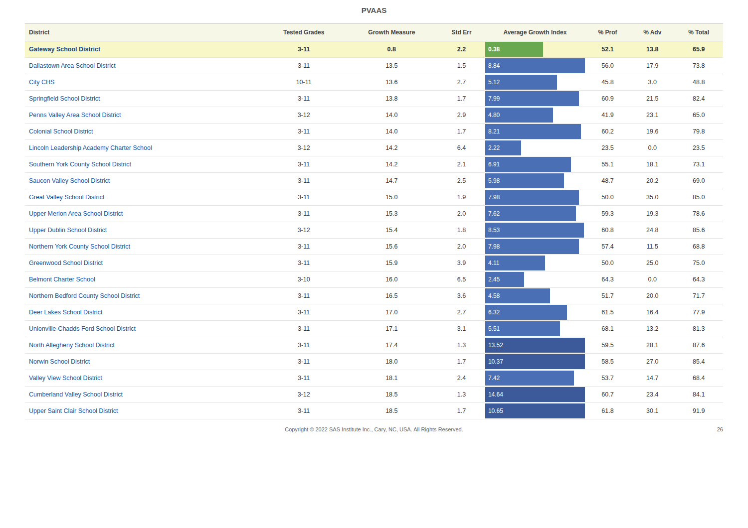PVAAS
| District | Tested Grades | Growth Measure | Std Err | Average Growth Index | % Prof | % Adv | % Total |
| --- | --- | --- | --- | --- | --- | --- | --- |
| Gateway School District | 3-11 | 0.8 | 2.2 | 0.38 | 52.1 | 13.8 | 65.9 |
| Dallastown Area School District | 3-11 | 13.5 | 1.5 | 8.84 | 56.0 | 17.9 | 73.8 |
| City CHS | 10-11 | 13.6 | 2.7 | 5.12 | 45.8 | 3.0 | 48.8 |
| Springfield School District | 3-11 | 13.8 | 1.7 | 7.99 | 60.9 | 21.5 | 82.4 |
| Penns Valley Area School District | 3-12 | 14.0 | 2.9 | 4.80 | 41.9 | 23.1 | 65.0 |
| Colonial School District | 3-11 | 14.0 | 1.7 | 8.21 | 60.2 | 19.6 | 79.8 |
| Lincoln Leadership Academy Charter School | 3-12 | 14.2 | 6.4 | 2.22 | 23.5 | 0.0 | 23.5 |
| Southern York County School District | 3-11 | 14.2 | 2.1 | 6.91 | 55.1 | 18.1 | 73.1 |
| Saucon Valley School District | 3-11 | 14.7 | 2.5 | 5.98 | 48.7 | 20.2 | 69.0 |
| Great Valley School District | 3-11 | 15.0 | 1.9 | 7.98 | 50.0 | 35.0 | 85.0 |
| Upper Merion Area School District | 3-11 | 15.3 | 2.0 | 7.62 | 59.3 | 19.3 | 78.6 |
| Upper Dublin School District | 3-12 | 15.4 | 1.8 | 8.53 | 60.8 | 24.8 | 85.6 |
| Northern York County School District | 3-11 | 15.6 | 2.0 | 7.98 | 57.4 | 11.5 | 68.8 |
| Greenwood School District | 3-11 | 15.9 | 3.9 | 4.11 | 50.0 | 25.0 | 75.0 |
| Belmont Charter School | 3-10 | 16.0 | 6.5 | 2.45 | 64.3 | 0.0 | 64.3 |
| Northern Bedford County School District | 3-11 | 16.5 | 3.6 | 4.58 | 51.7 | 20.0 | 71.7 |
| Deer Lakes School District | 3-11 | 17.0 | 2.7 | 6.32 | 61.5 | 16.4 | 77.9 |
| Unionville-Chadds Ford School District | 3-11 | 17.1 | 3.1 | 5.51 | 68.1 | 13.2 | 81.3 |
| North Allegheny School District | 3-11 | 17.4 | 1.3 | 13.52 | 59.5 | 28.1 | 87.6 |
| Norwin School District | 3-11 | 18.0 | 1.7 | 10.37 | 58.5 | 27.0 | 85.4 |
| Valley View School District | 3-11 | 18.1 | 2.4 | 7.42 | 53.7 | 14.7 | 68.4 |
| Cumberland Valley School District | 3-12 | 18.5 | 1.3 | 14.64 | 60.7 | 23.4 | 84.1 |
| Upper Saint Clair School District | 3-11 | 18.5 | 1.7 | 10.65 | 61.8 | 30.1 | 91.9 |
Copyright © 2022 SAS Institute Inc., Cary, NC, USA. All Rights Reserved. 26